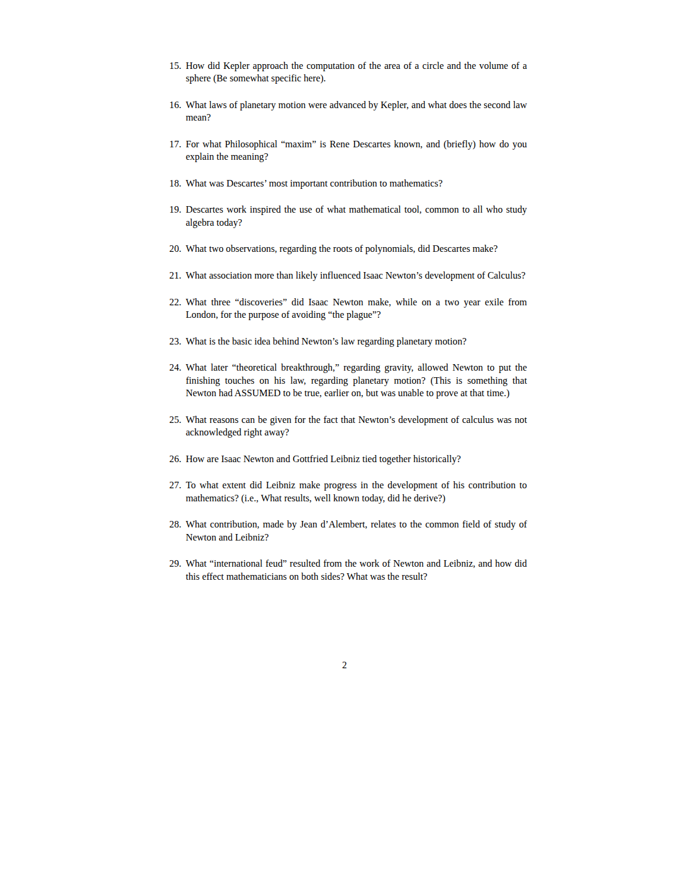15. How did Kepler approach the computation of the area of a circle and the volume of a sphere (Be somewhat specific here).
16. What laws of planetary motion were advanced by Kepler, and what does the second law mean?
17. For what Philosophical “maxim” is Rene Descartes known, and (briefly) how do you explain the meaning?
18. What was Descartes’ most important contribution to mathematics?
19. Descartes work inspired the use of what mathematical tool, common to all who study algebra today?
20. What two observations, regarding the roots of polynomials, did Descartes make?
21. What association more than likely influenced Isaac Newton’s development of Calculus?
22. What three “discoveries” did Isaac Newton make, while on a two year exile from London, for the purpose of avoiding “the plague”?
23. What is the basic idea behind Newton’s law regarding planetary motion?
24. What later “theoretical breakthrough,” regarding gravity, allowed Newton to put the finishing touches on his law, regarding planetary motion? (This is something that Newton had ASSUMED to be true, earlier on, but was unable to prove at that time.)
25. What reasons can be given for the fact that Newton’s development of calculus was not acknowledged right away?
26. How are Isaac Newton and Gottfried Leibniz tied together historically?
27. To what extent did Leibniz make progress in the development of his contribution to mathematics? (i.e., What results, well known today, did he derive?)
28. What contribution, made by Jean d’Alembert, relates to the common field of study of Newton and Leibniz?
29. What “international feud” resulted from the work of Newton and Leibniz, and how did this effect mathematicians on both sides? What was the result?
2